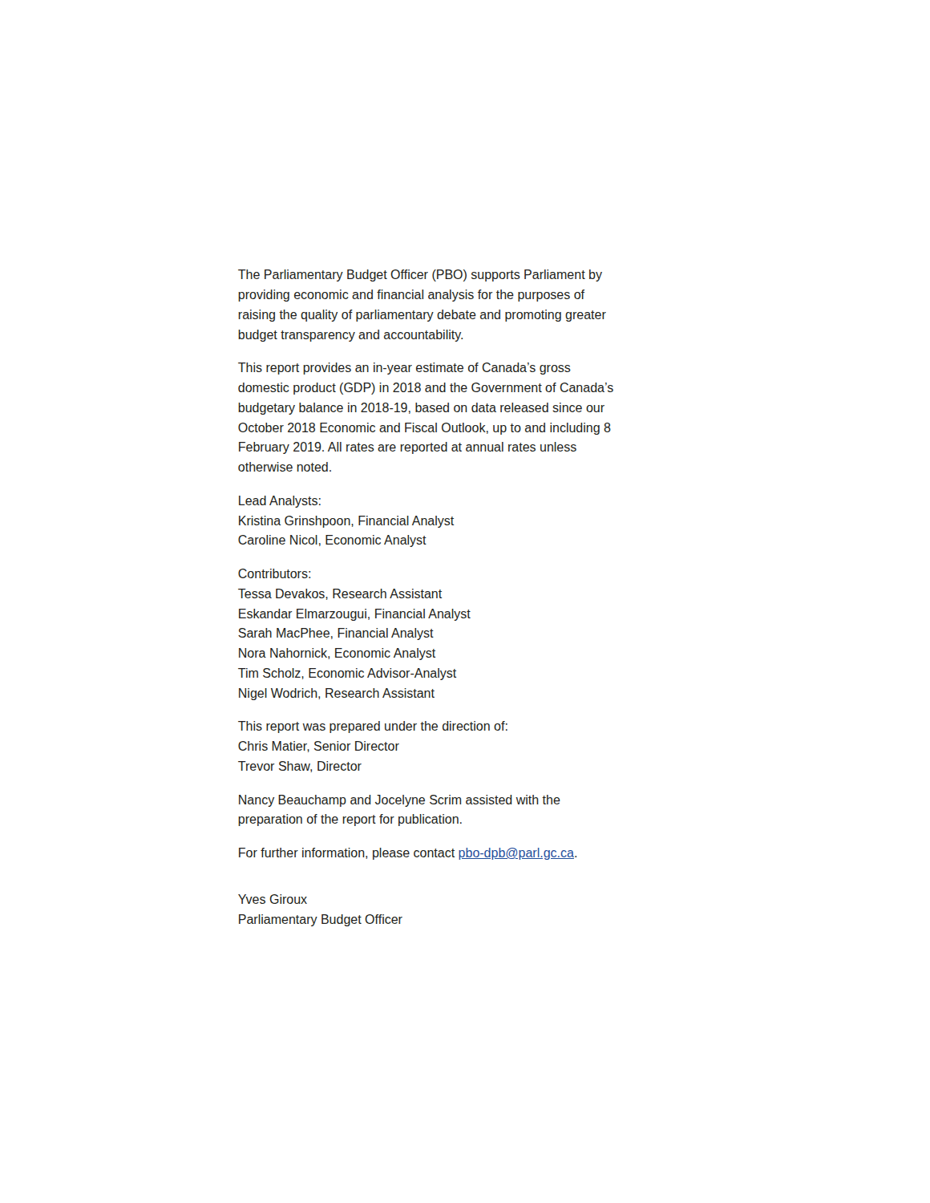The Parliamentary Budget Officer (PBO) supports Parliament by providing economic and financial analysis for the purposes of raising the quality of parliamentary debate and promoting greater budget transparency and accountability.
This report provides an in-year estimate of Canada’s gross domestic product (GDP) in 2018 and the Government of Canada’s budgetary balance in 2018-19, based on data released since our October 2018 Economic and Fiscal Outlook, up to and including 8 February 2019. All rates are reported at annual rates unless otherwise noted.
Lead Analysts:
Kristina Grinshpoon, Financial Analyst
Caroline Nicol, Economic Analyst
Contributors:
Tessa Devakos, Research Assistant
Eskandar Elmarzougui, Financial Analyst
Sarah MacPhee, Financial Analyst
Nora Nahornick, Economic Analyst
Tim Scholz, Economic Advisor-Analyst
Nigel Wodrich, Research Assistant
This report was prepared under the direction of:
Chris Matier, Senior Director
Trevor Shaw, Director
Nancy Beauchamp and Jocelyne Scrim assisted with the preparation of the report for publication.
For further information, please contact pbo-dpb@parl.gc.ca.
Yves Giroux
Parliamentary Budget Officer